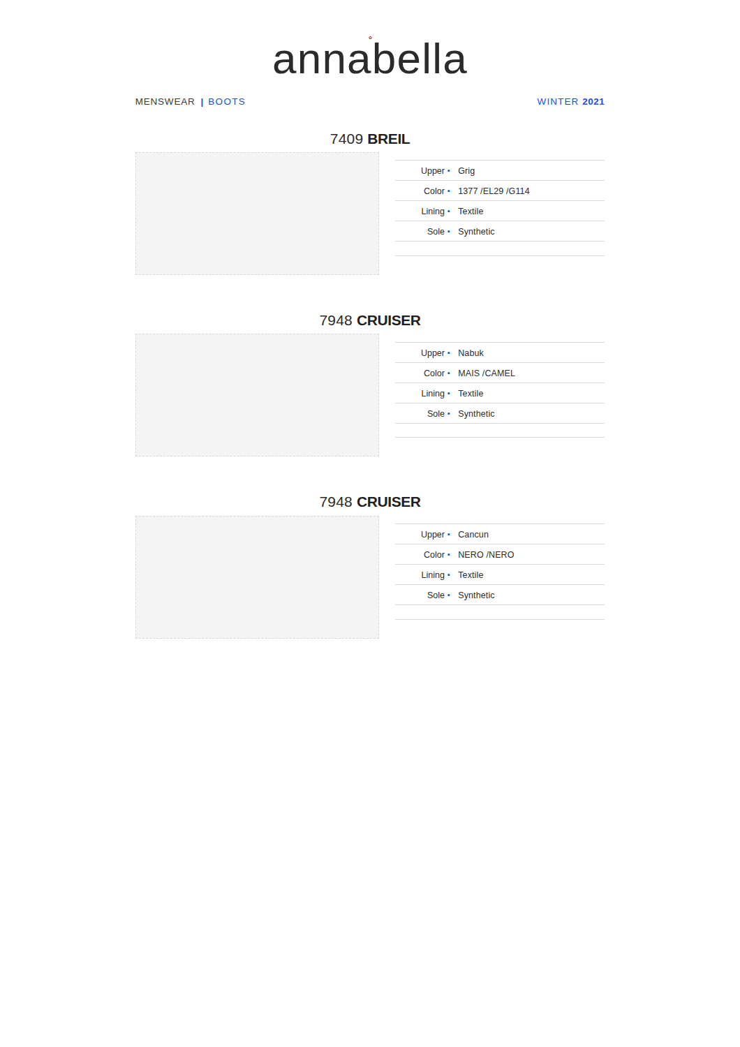✿ annabella
MENSWEAR|BOOTS
WINTER 2021
7409 BREIL
| Upper ▪ | Grig |
| Color ▪ | 1377 /EL29 /G114 |
| Lining ▪ | Textile |
| Sole ▪ | Synthetic |
7948 CRUISER
| Upper ▪ | Nabuk |
| Color ▪ | MAIS /CAMEL |
| Lining ▪ | Textile |
| Sole ▪ | Synthetic |
7948 CRUISER
| Upper ▪ | Cancun |
| Color ▪ | NERO /NERO |
| Lining ▪ | Textile |
| Sole ▪ | Synthetic |